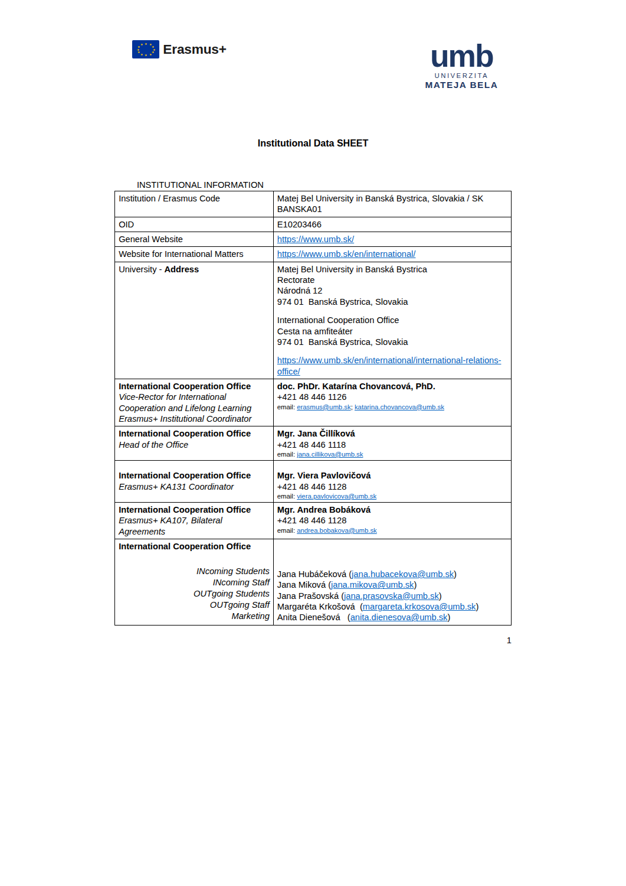★ ★ ★ ★ ★ ★ ★ ★ ★ ★ ★ ★
Erasmus+
umb
UNIVERZITA
MATEJA BELA
Institutional Data SHEET
INSTITUTIONAL INFORMATION
| Institution / Erasmus Code | Matej Bel University in Banská Bystrica, Slovakia / SK BANSKA01 |
| OID | E10203466 |
| General Website | https://www.umb.sk/ |
| Website for International Matters | https://www.umb.sk/en/international/ |
| University - Address | Matej Bel University in Banská Bystrica Rectorate Národná 12 974 01 Banská Bystrica, Slovakia International Cooperation Office Cesta na amfiteáter 974 01 Banská Bystrica, Slovakia https://www.umb.sk/en/international/international-relations-office/ |
| International Cooperation Office Vice-Rector for International Cooperation and Lifelong Learning Erasmus+ Institutional Coordinator | doc. PhDr. Katarína Chovancová, PhD. +421 48 446 1126 email: erasmus@umb.sk ; katarina.chovancova@umb.sk |
| International Cooperation Office Head of the Office | Mgr. Jana Čillíková +421 48 446 1118 email: jana.cillikova@umb.sk |
| International Cooperation Office Erasmus+ KA131 Coordinator | Mgr. Viera Pavlovičová +421 48 446 1128 email: viera.pavlovicova@umb.sk |
| International Cooperation Office Erasmus+ KA107, Bilateral Agreements | Mgr. Andrea Bobáková +421 48 446 1128 email: andrea.bobakova@umb.sk |
| International Cooperation Office INcoming Students INcoming Staff OUTgoing Students OUTgoing Staff Marketing | Jana Hubáčeková ( jana.hubacekova@umb.sk ) Jana Miková ( jana.mikova@umb.sk ) Jana Prašovská ( jana.prasovska@umb.sk ) Margaréta Krkošová ( margareta.krkosova@umb.sk ) Anita Dienešová ( anita.dienesova@umb.sk ) |
1